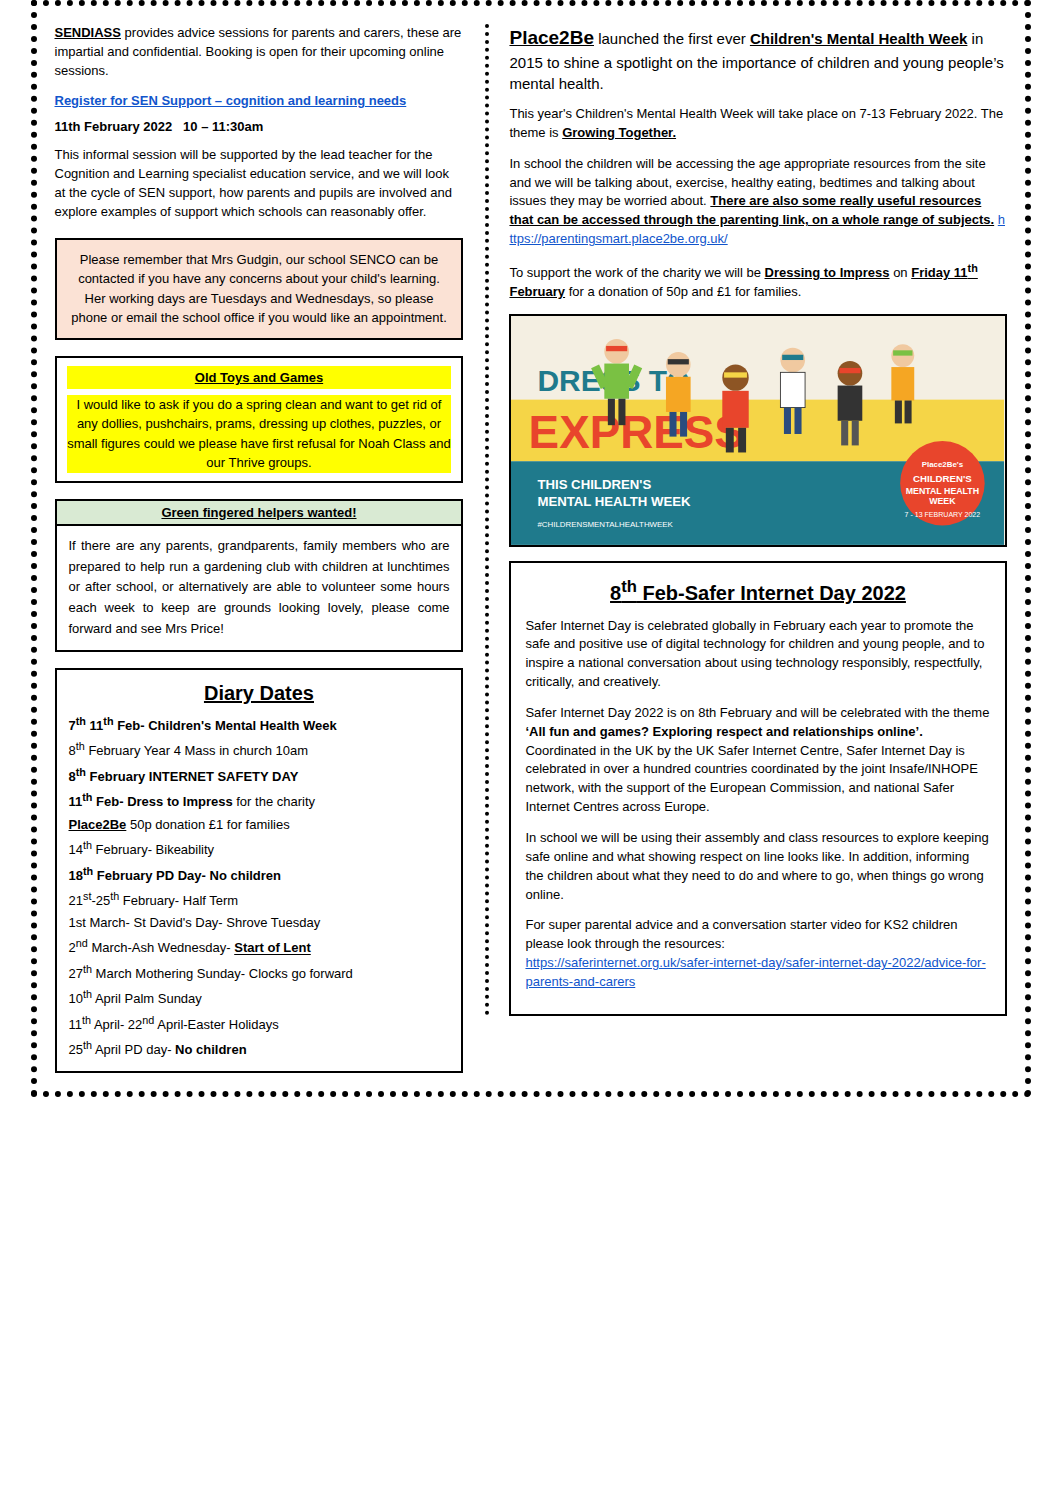SENDIASS provides advice sessions for parents and carers, these are impartial and confidential. Booking is open for their upcoming online sessions.
Register for SEN Support – cognition and learning needs
11th February 2022 10 – 11:30am
This informal session will be supported by the lead teacher for the Cognition and Learning specialist education service, and we will look at the cycle of SEN support, how parents and pupils are involved and explore examples of support which schools can reasonably offer.
Please remember that Mrs Gudgin, our school SENCO can be contacted if you have any concerns about your child's learning. Her working days are Tuesdays and Wednesdays, so please phone or email the school office if you would like an appointment.
Old Toys and Games
I would like to ask if you do a spring clean and want to get rid of any dollies, pushchairs, prams, dressing up clothes, puzzles, or small figures could we please have first refusal for Noah Class and our Thrive groups.
Green fingered helpers wanted!
If there are any parents, grandparents, family members who are prepared to help run a gardening club with children at lunchtimes or after school, or alternatively are able to volunteer some hours each week to keep are grounds looking lovely, please come forward and see Mrs Price!
Diary Dates
7th 11th Feb- Children's Mental Health Week
8th February Year 4 Mass in church 10am
8th February INTERNET SAFETY DAY
11th Feb- Dress to Impress for the charity
Place2Be 50p donation £1 for families
14th February- Bikeability
18th February PD Day- No children
21st-25th February- Half Term
1st March- St David's Day- Shrove Tuesday
2nd March-Ash Wednesday- Start of Lent
27th March Mothering Sunday- Clocks go forward
10th April Palm Sunday
11th April- 22nd April-Easter Holidays
25th April PD day- No children
Place2Be launched the first ever Children's Mental Health Week in 2015 to shine a spotlight on the importance of children and young people’s mental health.
This year's Children's Mental Health Week will take place on 7-13 February 2022. The theme is Growing Together.
In school the children will be accessing the age appropriate resources from the site and we will be talking about, exercise, healthy eating, bedtimes and talking about issues they may be worried about. There are also some really useful resources that can be accessed through the parenting link, on a whole range of subjects. https://parentingsmart.place2be.org.uk/
To support the work of the charity we will be Dressing to Impress on Friday 11th February for a donation of 50p and £1 for families.
DRESS TO EXPRESS THIS CHILDREN'S MENTAL HEALTH WEEK #CHILDRENSMENTALHEALTHWEEK Place2Be's CHILDREN'S MENTAL HEALTH WEEK 7 - 13 FEBRUARY 2022
8th Feb-Safer Internet Day 2022
Safer Internet Day is celebrated globally in February each year to promote the safe and positive use of digital technology for children and young people, and to inspire a national conversation about using technology responsibly, respectfully, critically, and creatively.
Safer Internet Day 2022 is on 8th February and will be celebrated with the theme ‘All fun and games? Exploring respect and relationships online’. Coordinated in the UK by the UK Safer Internet Centre, Safer Internet Day is celebrated in over a hundred countries coordinated by the joint Insafe/INHOPE network, with the support of the European Commission, and national Safer Internet Centres across Europe.
In school we will be using their assembly and class resources to explore keeping safe online and what showing respect on line looks like. In addition, informing the children about what they need to do and where to go, when things go wrong online.
For super parental advice and a conversation starter video for KS2 children please look through the resources:
https://saferinternet.org.uk/safer-internet-day/safer-internet-day-2022/advice-for-parents-and-carers